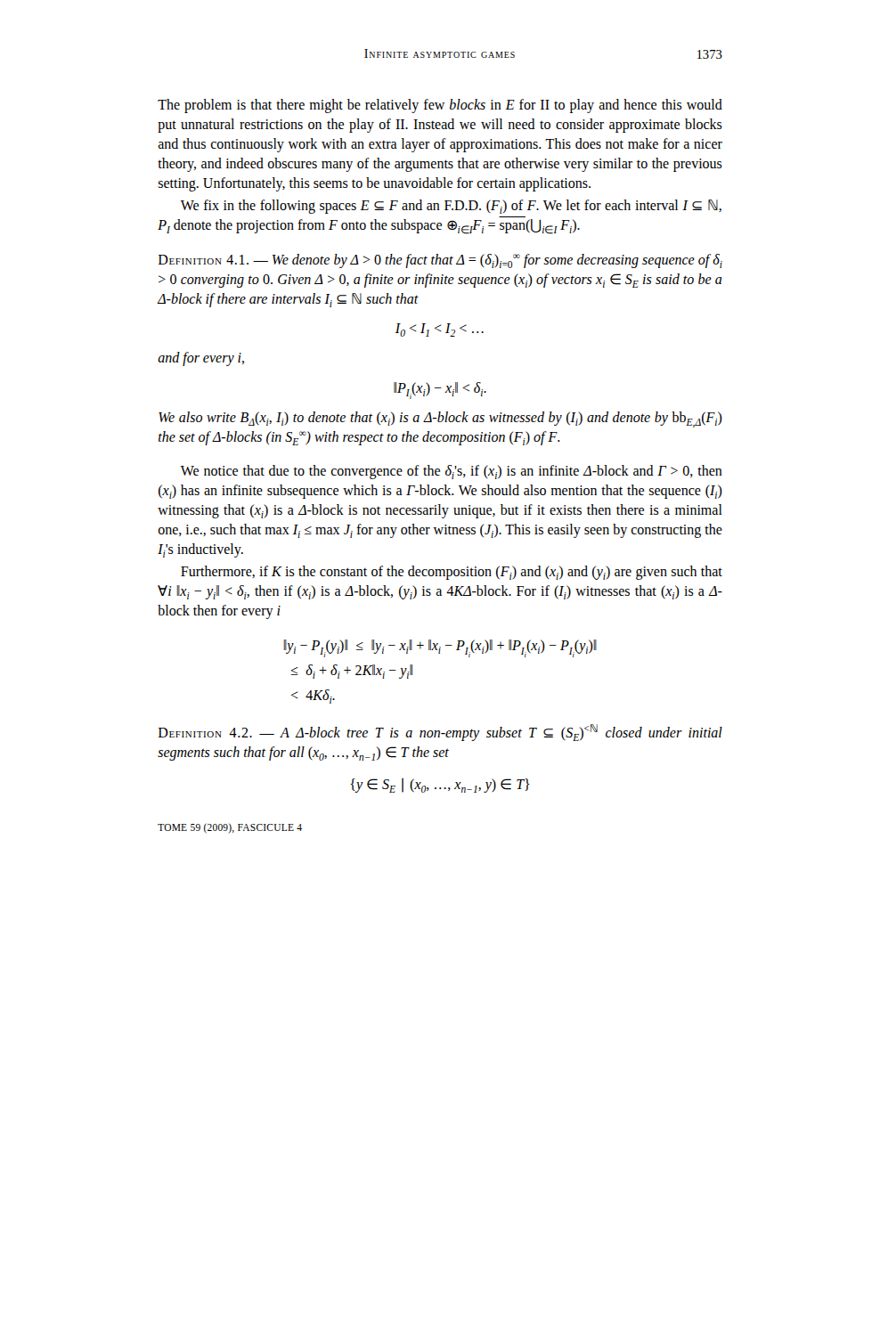Infinite asymptotic games 1373
The problem is that there might be relatively few blocks in E for II to play and hence this would put unnatural restrictions on the play of II. Instead we will need to consider approximate blocks and thus continuously work with an extra layer of approximations. This does not make for a nicer theory, and indeed obscures many of the arguments that are otherwise very similar to the previous setting. Unfortunately, this seems to be unavoidable for certain applications.
We fix in the following spaces E ⊆ F and an F.D.D. (Fi) of F. We let for each interval I ⊆ ℕ, PI denote the projection from F onto the subspace ⊕i∈IFi = span(⋃i∈I Fi).
Definition 4.1. — We denote by Δ > 0 the fact that Δ = (δi)i=0∞ for some decreasing sequence of δi > 0 converging to 0. Given Δ > 0, a finite or infinite sequence (xi) of vectors xi ∈ SE is said to be a Δ-block if there are intervals Ii ⊆ ℕ such that
I0 < I1 < I2 < …
and for every i,
‖PIi(xi) − xi‖ < δi.
We also write BΔ(xi, Ii) to denote that (xi) is a Δ-block as witnessed by (Ii) and denote by bbE,Δ(Fi) the set of Δ-blocks (in SE∞) with respect to the decomposition (Fi) of F.
We notice that due to the convergence of the δi's, if (xi) is an infinite Δ-block and Γ > 0, then (xi) has an infinite subsequence which is a Γ-block. We should also mention that the sequence (Ii) witnessing that (xi) is a Δ-block is not necessarily unique, but if it exists then there is a minimal one, i.e., such that max Ii ≤ max Ji for any other witness (Ji). This is easily seen by constructing the Ii's inductively.
Furthermore, if K is the constant of the decomposition (Fi) and (xi) and (yi) are given such that ∀i ‖xi − yi‖ < δi, then if (xi) is a Δ-block, (yi) is a 4KΔ-block. For if (Ii) witnesses that (xi) is a Δ-block then for every i
‖yi − PIi(yi)‖≤‖yi − xi‖ + ‖xi − PIi(xi)‖ + ‖PIi(xi) − PIi(yi)‖
≤δi + δi + 2K‖xi − yi‖
<4Kδi.
Definition 4.2. — A Δ-block tree T is a non-empty subset T ⊆ (SE)<ℕ closed under initial segments such that for all (x0, …, xn−1) ∈ T the set
{y ∈ SE ∣ (x0, …, xn−1, y) ∈ T}
TOME 59 (2009), FASCICULE 4